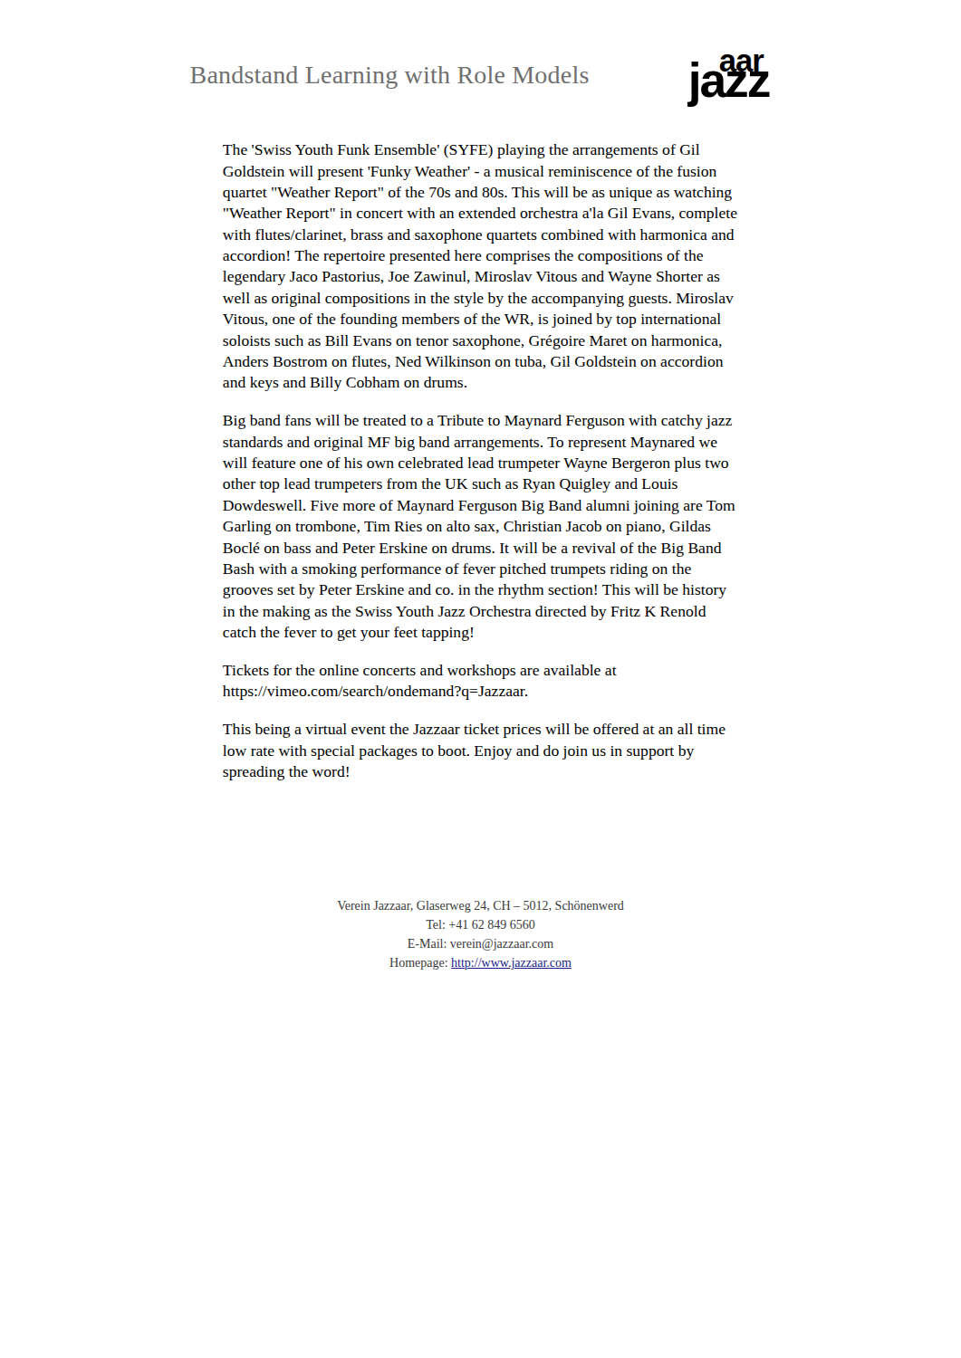Bandstand Learning with Role Models
aar jazz
The 'Swiss Youth Funk Ensemble' (SYFE) playing the arrangements of Gil Goldstein will present 'Funky Weather' - a musical reminiscence of the fusion quartet "Weather Report" of the 70s and 80s. This will be as unique as watching "Weather Report" in concert with an extended orchestra a'la Gil Evans, complete with flutes/clarinet, brass and saxophone quartets combined with harmonica and accordion! The repertoire presented here comprises the compositions of the legendary Jaco Pastorius, Joe Zawinul, Miroslav Vitous and Wayne Shorter as well as original compositions in the style by the accompanying guests. Miroslav Vitous, one of the founding members of the WR, is joined by top international soloists such as Bill Evans on tenor saxophone, Grégoire Maret on harmonica, Anders Bostrom on flutes, Ned Wilkinson on tuba, Gil Goldstein on accordion and keys and Billy Cobham on drums.
Big band fans will be treated to a Tribute to Maynard Ferguson with catchy jazz standards and original MF big band arrangements. To represent Maynared we will feature one of his own celebrated lead trumpeter Wayne Bergeron plus two other top lead trumpeters from the UK such as Ryan Quigley and Louis Dowdeswell. Five more of Maynard Ferguson Big Band alumni joining are Tom Garling on trombone, Tim Ries on alto sax, Christian Jacob on piano, Gildas Boclé on bass and Peter Erskine on drums. It will be a revival of the Big Band Bash with a smoking performance of fever pitched trumpets riding on the grooves set by Peter Erskine and co. in the rhythm section! This will be history in the making as the Swiss Youth Jazz Orchestra directed by Fritz K Renold catch the fever to get your feet tapping!
Tickets for the online concerts and workshops are available at https://vimeo.com/search/ondemand?q=Jazzaar.
This being a virtual event the Jazzaar ticket prices will be offered at an all time low rate with special packages to boot. Enjoy and do join us in support by spreading the word!
Verein Jazzaar, Glaserweg 24, CH – 5012, Schönenwerd
Tel: +41 62 849 6560
E-Mail: verein@jazzaar.com
Homepage: http://www.jazzaar.com